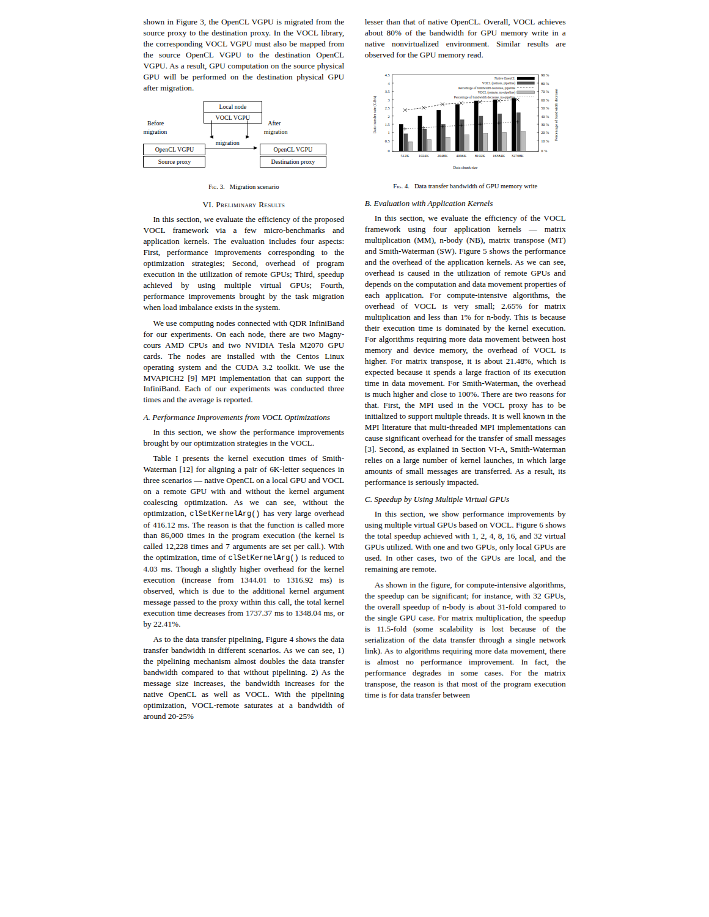shown in Figure 3, the OpenCL VGPU is migrated from the source proxy to the destination proxy. In the VOCL library, the corresponding VOCL VGPU must also be mapped from the source OpenCL VGPU to the destination OpenCL VGPU. As a result, GPU computation on the source physical GPU will be performed on the destination physical GPU after migration.
Local node
VOCL VGPU
Before
migration
After
migration
migration
OpenCL VGPU
Source proxy
OpenCL VGPU
Destination proxy
Fig. 3. Migration scenario
VI. Preliminary Results
In this section, we evaluate the efficiency of the proposed VOCL framework via a few micro-benchmarks and application kernels. The evaluation includes four aspects: First, performance improvements corresponding to the optimization strategies; Second, overhead of program execution in the utilization of remote GPUs; Third, speedup achieved by using multiple virtual GPUs; Fourth, performance improvements brought by the task migration when load imbalance exists in the system.
We use computing nodes connected with QDR InfiniBand for our experiments. On each node, there are two Magny-cours AMD CPUs and two NVIDIA Tesla M2070 GPU cards. The nodes are installed with the Centos Linux operating system and the CUDA 3.2 toolkit. We use the MVAPICH2 [9] MPI implementation that can support the InfiniBand. Each of our experiments was conducted three times and the average is reported.
A. Performance Improvements from VOCL Optimizations
In this section, we show the performance improvements brought by our optimization strategies in the VOCL.
Table I presents the kernel execution times of Smith-Waterman [12] for aligning a pair of 6K-letter sequences in three scenarios — native OpenCL on a local GPU and VOCL on a remote GPU with and without the kernel argument coalescing optimization. As we can see, without the optimization, clSetKernelArg() has very large overhead of 416.12 ms. The reason is that the function is called more than 86,000 times in the program execution (the kernel is called 12,228 times and 7 arguments are set per call.). With the optimization, time of clSetKernelArg() is reduced to 4.03 ms. Though a slightly higher overhead for the kernel execution (increase from 1344.01 to 1316.92 ms) is observed, which is due to the additional kernel argument message passed to the proxy within this call, the total kernel execution time decreases from 1737.37 ms to 1348.04 ms, or by 22.41%.
As to the data transfer pipelining, Figure 4 shows the data transfer bandwidth in different scenarios. As we can see, 1) the pipelining mechanism almost doubles the data transfer bandwidth compared to that without pipelining. 2) As the message size increases, the bandwidth increases for the native OpenCL as well as VOCL. With the pipelining optimization, VOCL-remote saturates at a bandwidth of around 20-25%
lesser than that of native OpenCL. Overall, VOCL achieves about 80% of the bandwidth for GPU memory write in a native nonvirtualized environment. Similar results are observed for the GPU memory read.
4.5 4 3.5 3 2.5 2 1.5 1 0.5 0 90 % 80 % 70 % 60 % 50 % 40 % 30 % 20 % 10 % 0 % Data transfer rate (GB/s) Percentage of bandwidth decrease Data chunk size Native OpenCL VOCL (remote, pipeline) Percentage of bandwidth decrease, pipeline VOCL (remote, no-pipeline) Percentage of bandwidth decrease, no-pipeline 512K 1024K 2048K 4096K 8192K 16384K 32768K
Fig. 4. Data transfer bandwidth of GPU memory write
B. Evaluation with Application Kernels
In this section, we evaluate the efficiency of the VOCL framework using four application kernels — matrix multiplication (MM), n-body (NB), matrix transpose (MT) and Smith-Waterman (SW). Figure 5 shows the performance and the overhead of the application kernels. As we can see, overhead is caused in the utilization of remote GPUs and depends on the computation and data movement properties of each application. For compute-intensive algorithms, the overhead of VOCL is very small; 2.65% for matrix multiplication and less than 1% for n-body. This is because their execution time is dominated by the kernel execution. For algorithms requiring more data movement between host memory and device memory, the overhead of VOCL is higher. For matrix transpose, it is about 21.48%, which is expected because it spends a large fraction of its execution time in data movement. For Smith-Waterman, the overhead is much higher and close to 100%. There are two reasons for that. First, the MPI used in the VOCL proxy has to be initialized to support multiple threads. It is well known in the MPI literature that multi-threaded MPI implementations can cause significant overhead for the transfer of small messages [3]. Second, as explained in Section VI-A, Smith-Waterman relies on a large number of kernel launches, in which large amounts of small messages are transferred. As a result, its performance is seriously impacted.
C. Speedup by Using Multiple Virtual GPUs
In this section, we show performance improvements by using multiple virtual GPUs based on VOCL. Figure 6 shows the total speedup achieved with 1, 2, 4, 8, 16, and 32 virtual GPUs utilized. With one and two GPUs, only local GPUs are used. In other cases, two of the GPUs are local, and the remaining are remote.
As shown in the figure, for compute-intensive algorithms, the speedup can be significant; for instance, with 32 GPUs, the overall speedup of n-body is about 31-fold compared to the single GPU case. For matrix multiplication, the speedup is 11.5-fold (some scalability is lost because of the serialization of the data transfer through a single network link). As to algorithms requiring more data movement, there is almost no performance improvement. In fact, the performance degrades in some cases. For the matrix transpose, the reason is that most of the program execution time is for data transfer between